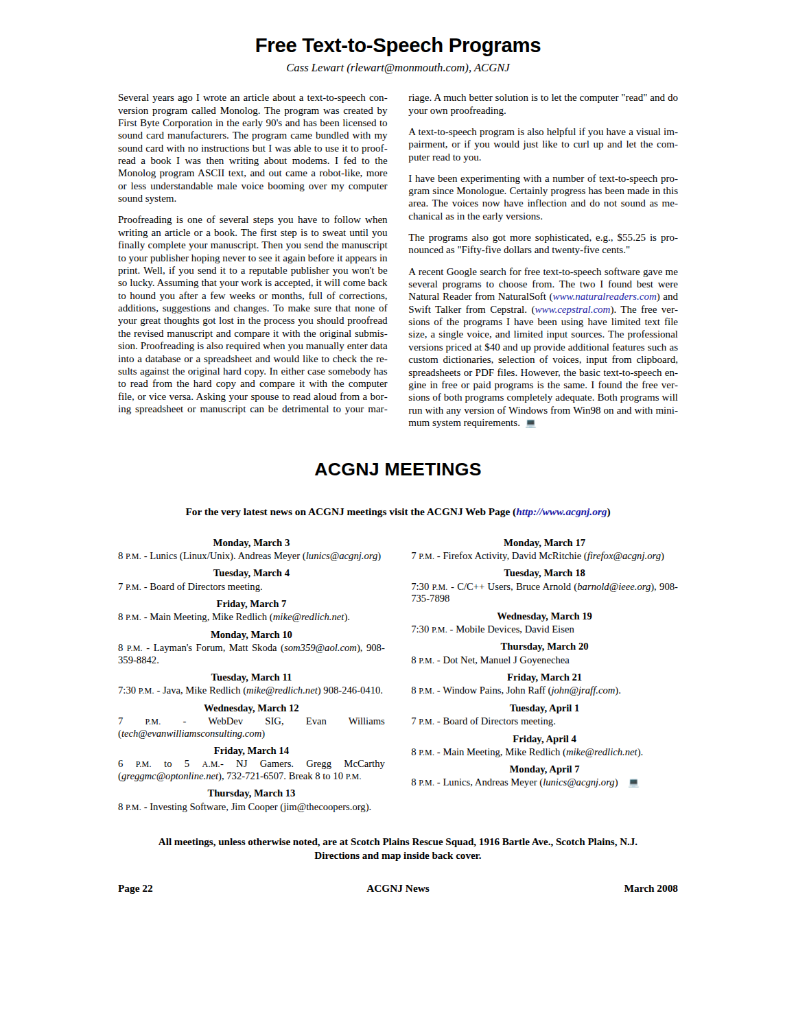Free Text-to-Speech Programs
Cass Lewart (rlewart@monmouth.com), ACGNJ
Several years ago I wrote an article about a text-to-speech conversion program called Monolog. The program was created by First Byte Corporation in the early 90's and has been licensed to sound card manufacturers. The program came bundled with my sound card with no instructions but I was able to use it to proofread a book I was then writing about modems. I fed to the Monolog program ASCII text, and out came a robot-like, more or less understandable male voice booming over my computer sound system.
Proofreading is one of several steps you have to follow when writing an article or a book. The first step is to sweat until you finally complete your manuscript. Then you send the manuscript to your publisher hoping never to see it again before it appears in print. Well, if you send it to a reputable publisher you won't be so lucky. Assuming that your work is accepted, it will come back to hound you after a few weeks or months, full of corrections, additions, suggestions and changes. To make sure that none of your great thoughts got lost in the process you should proofread the revised manuscript and compare it with the original submission. Proofreading is also required when you manually enter data into a database or a spreadsheet and would like to check the results against the original hard copy. In either case somebody has to read from the hard copy and compare it with the computer file, or vice versa. Asking your spouse to read aloud from a boring spreadsheet or manuscript can be detrimental to your marriage. A much better solution is to let the computer "read" and do your own proofreading.
A text-to-speech program is also helpful if you have a visual impairment, or if you would just like to curl up and let the computer read to you.
I have been experimenting with a number of text-to-speech program since Monologue. Certainly progress has been made in this area. The voices now have inflection and do not sound as mechanical as in the early versions.
The programs also got more sophisticated, e.g., $55.25 is pronounced as "Fifty-five dollars and twenty-five cents."
A recent Google search for free text-to-speech software gave me several programs to choose from. The two I found best were Natural Reader from NaturalSoft (www.naturalreaders.com) and Swift Talker from Cepstral. (www.cepstral.com). The free versions of the programs I have been using have limited text file size, a single voice, and limited input sources. The professional versions priced at $40 and up provide additional features such as custom dictionaries, selection of voices, input from clipboard, spreadsheets or PDF files. However, the basic text-to-speech engine in free or paid programs is the same. I found the free versions of both programs completely adequate. Both programs will run with any version of Windows from Win98 on and with minimum system requirements. 💻
ACGNJ MEETINGS
For the very latest news on ACGNJ meetings visit the ACGNJ Web Page (http://www.acgnj.org)
Monday, March 3
8 P.M. - Lunics (Linux/Unix). Andreas Meyer (lunics@acgnj.org)
Tuesday, March 4
7 P.M. - Board of Directors meeting.
Friday, March 7
8 P.M. - Main Meeting, Mike Redlich (mike@redlich.net).
Monday, March 10
8 P.M. - Layman's Forum, Matt Skoda (som359@aol.com), 908-359-8842.
Tuesday, March 11
7:30 P.M. - Java, Mike Redlich (mike@redlich.net) 908-246-0410.
Wednesday, March 12
7 P.M. - WebDev SIG, Evan Williams (tech@evanwilliamsconsulting.com)
Friday, March 14
6 P.M. to 5 A.M.- NJ Gamers. Gregg McCarthy (greggmc@optonline.net), 732-721-6507. Break 8 to 10 P.M.
Thursday, March 13
8 P.M. - Investing Software, Jim Cooper (jim@thecoopers.org).
Monday, March 17
7 P.M. - Firefox Activity, David McRitchie (firefox@acgnj.org)
Tuesday, March 18
7:30 P.M. - C/C++ Users, Bruce Arnold (barnold@ieee.org), 908-735-7898
Wednesday, March 19
7:30 P.M. - Mobile Devices, David Eisen
Thursday, March 20
8 P.M. - Dot Net, Manuel J Goyenechea
Friday, March 21
8 P.M. - Window Pains, John Raff (john@jraff.com).
Tuesday, April 1
7 P.M. - Board of Directors meeting.
Friday, April 4
8 P.M. - Main Meeting, Mike Redlich (mike@redlich.net).
Monday, April 7
8 P.M. - Lunics, Andreas Meyer (lunics@acgnj.org) 💻
All meetings, unless otherwise noted, are at Scotch Plains Rescue Squad, 1916 Bartle Ave., Scotch Plains, N.J.
Directions and map inside back cover.
Page 22 ACGNJ News March 2008